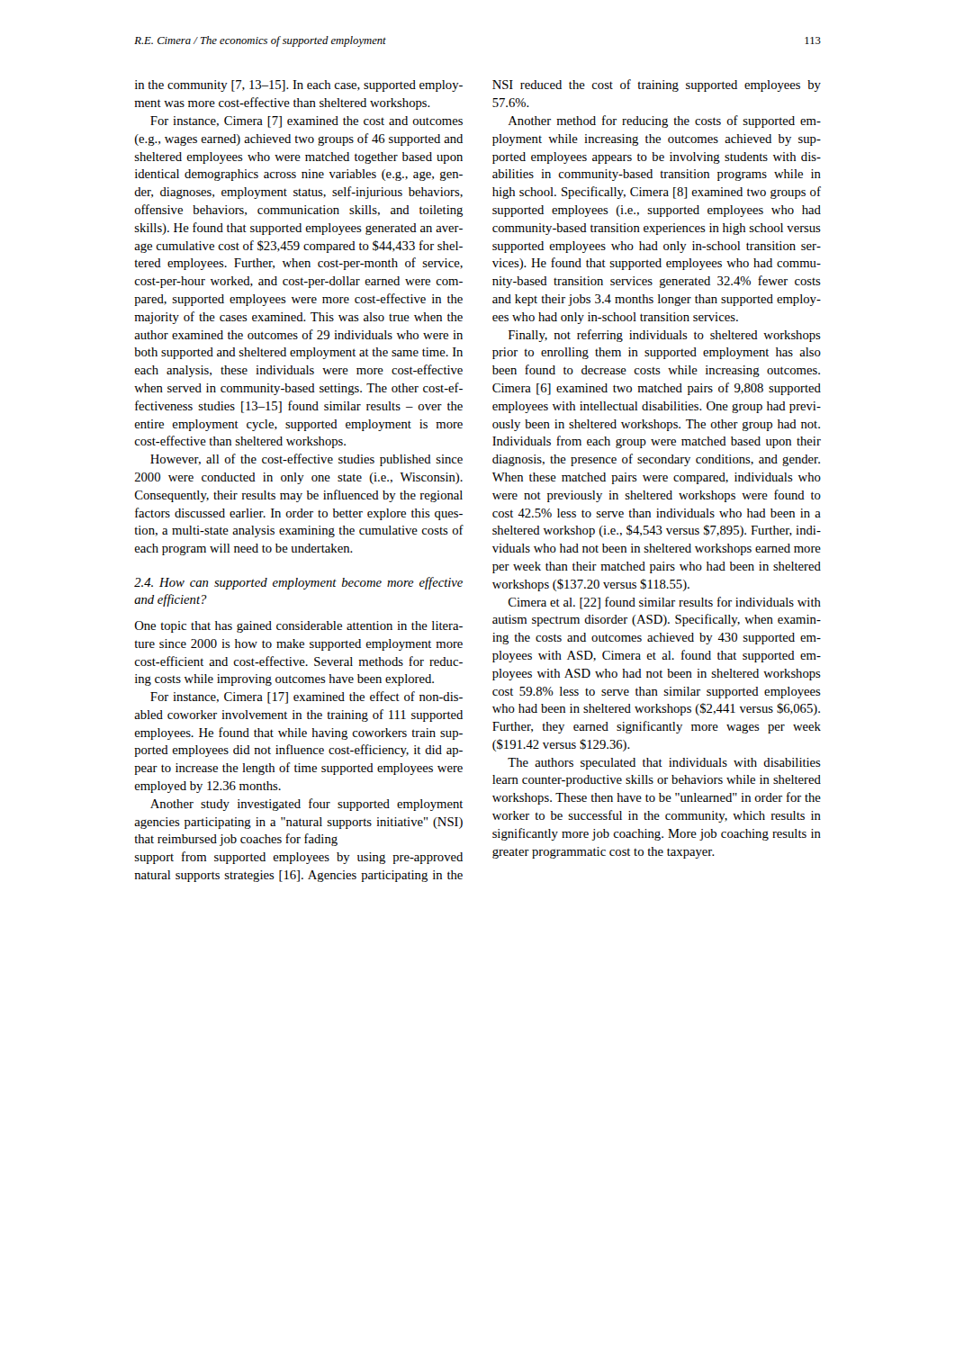R.E. Cimera / The economics of supported employment 113
in the community [7, 13–15]. In each case, supported employment was more cost-effective than sheltered workshops.
For instance, Cimera [7] examined the cost and outcomes (e.g., wages earned) achieved two groups of 46 supported and sheltered employees who were matched together based upon identical demographics across nine variables (e.g., age, gender, diagnoses, employment status, self-injurious behaviors, offensive behaviors, communication skills, and toileting skills). He found that supported employees generated an average cumulative cost of $23,459 compared to $44,433 for sheltered employees. Further, when cost-per-month of service, cost-per-hour worked, and cost-per-dollar earned were compared, supported employees were more cost-effective in the majority of the cases examined. This was also true when the author examined the outcomes of 29 individuals who were in both supported and sheltered employment at the same time. In each analysis, these individuals were more cost-effective when served in community-based settings. The other cost-effectiveness studies [13–15] found similar results – over the entire employment cycle, supported employment is more cost-effective than sheltered workshops.
However, all of the cost-effective studies published since 2000 were conducted in only one state (i.e., Wisconsin). Consequently, their results may be influenced by the regional factors discussed earlier. In order to better explore this question, a multi-state analysis examining the cumulative costs of each program will need to be undertaken.
2.4. How can supported employment become more effective and efficient?
One topic that has gained considerable attention in the literature since 2000 is how to make supported employment more cost-efficient and cost-effective. Several methods for reducing costs while improving outcomes have been explored.
For instance, Cimera [17] examined the effect of non-disabled coworker involvement in the training of 111 supported employees. He found that while having coworkers train supported employees did not influence cost-efficiency, it did appear to increase the length of time supported employees were employed by 12.36 months.
Another study investigated four supported employment agencies participating in a "natural supports initiative" (NSI) that reimbursed job coaches for fading
support from supported employees by using pre-approved natural supports strategies [16]. Agencies participating in the NSI reduced the cost of training supported employees by 57.6%.
Another method for reducing the costs of supported employment while increasing the outcomes achieved by supported employees appears to be involving students with disabilities in community-based transition programs while in high school. Specifically, Cimera [8] examined two groups of supported employees (i.e., supported employees who had community-based transition experiences in high school versus supported employees who had only in-school transition services). He found that supported employees who had community-based transition services generated 32.4% fewer costs and kept their jobs 3.4 months longer than supported employees who had only in-school transition services.
Finally, not referring individuals to sheltered workshops prior to enrolling them in supported employment has also been found to decrease costs while increasing outcomes. Cimera [6] examined two matched pairs of 9,808 supported employees with intellectual disabilities. One group had previously been in sheltered workshops. The other group had not. Individuals from each group were matched based upon their diagnosis, the presence of secondary conditions, and gender. When these matched pairs were compared, individuals who were not previously in sheltered workshops were found to cost 42.5% less to serve than individuals who had been in a sheltered workshop (i.e., $4,543 versus $7,895). Further, individuals who had not been in sheltered workshops earned more per week than their matched pairs who had been in sheltered workshops ($137.20 versus $118.55).
Cimera et al. [22] found similar results for individuals with autism spectrum disorder (ASD). Specifically, when examining the costs and outcomes achieved by 430 supported employees with ASD, Cimera et al. found that supported employees with ASD who had not been in sheltered workshops cost 59.8% less to serve than similar supported employees who had been in sheltered workshops ($2,441 versus $6,065). Further, they earned significantly more wages per week ($191.42 versus $129.36).
The authors speculated that individuals with disabilities learn counter-productive skills or behaviors while in sheltered workshops. These then have to be "unlearned" in order for the worker to be successful in the community, which results in significantly more job coaching. More job coaching results in greater programmatic cost to the taxpayer.